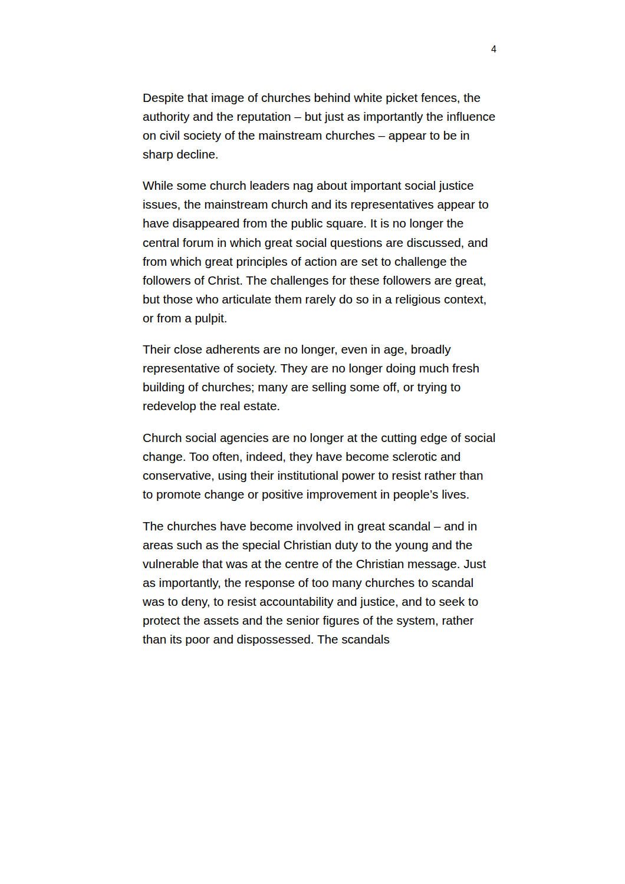4
Despite that image of churches behind white picket fences, the authority and the reputation – but just as importantly the influence on civil society of the mainstream churches – appear to be in sharp decline.
While some church leaders nag about important social justice issues, the mainstream church and its representatives appear to have disappeared from the public square. It is no longer the central forum in which great social questions are discussed, and from which great principles of action are set to challenge the followers of Christ. The challenges for these followers are great, but those who articulate them rarely do so in a religious context, or from a pulpit.
Their close adherents are no longer, even in age, broadly representative of society. They are no longer doing much fresh building of churches; many are selling some off, or trying to redevelop the real estate.
Church social agencies are no longer at the cutting edge of social change. Too often, indeed, they have become sclerotic and conservative, using their institutional power to resist rather than to promote change or positive improvement in people’s lives.
The churches have become involved in great scandal – and in areas such as the special Christian duty to the young and the vulnerable that was at the centre of the Christian message. Just as importantly, the response of too many churches to scandal was to deny, to resist accountability and justice, and to seek to protect the assets and the senior figures of the system, rather than its poor and dispossessed. The scandals